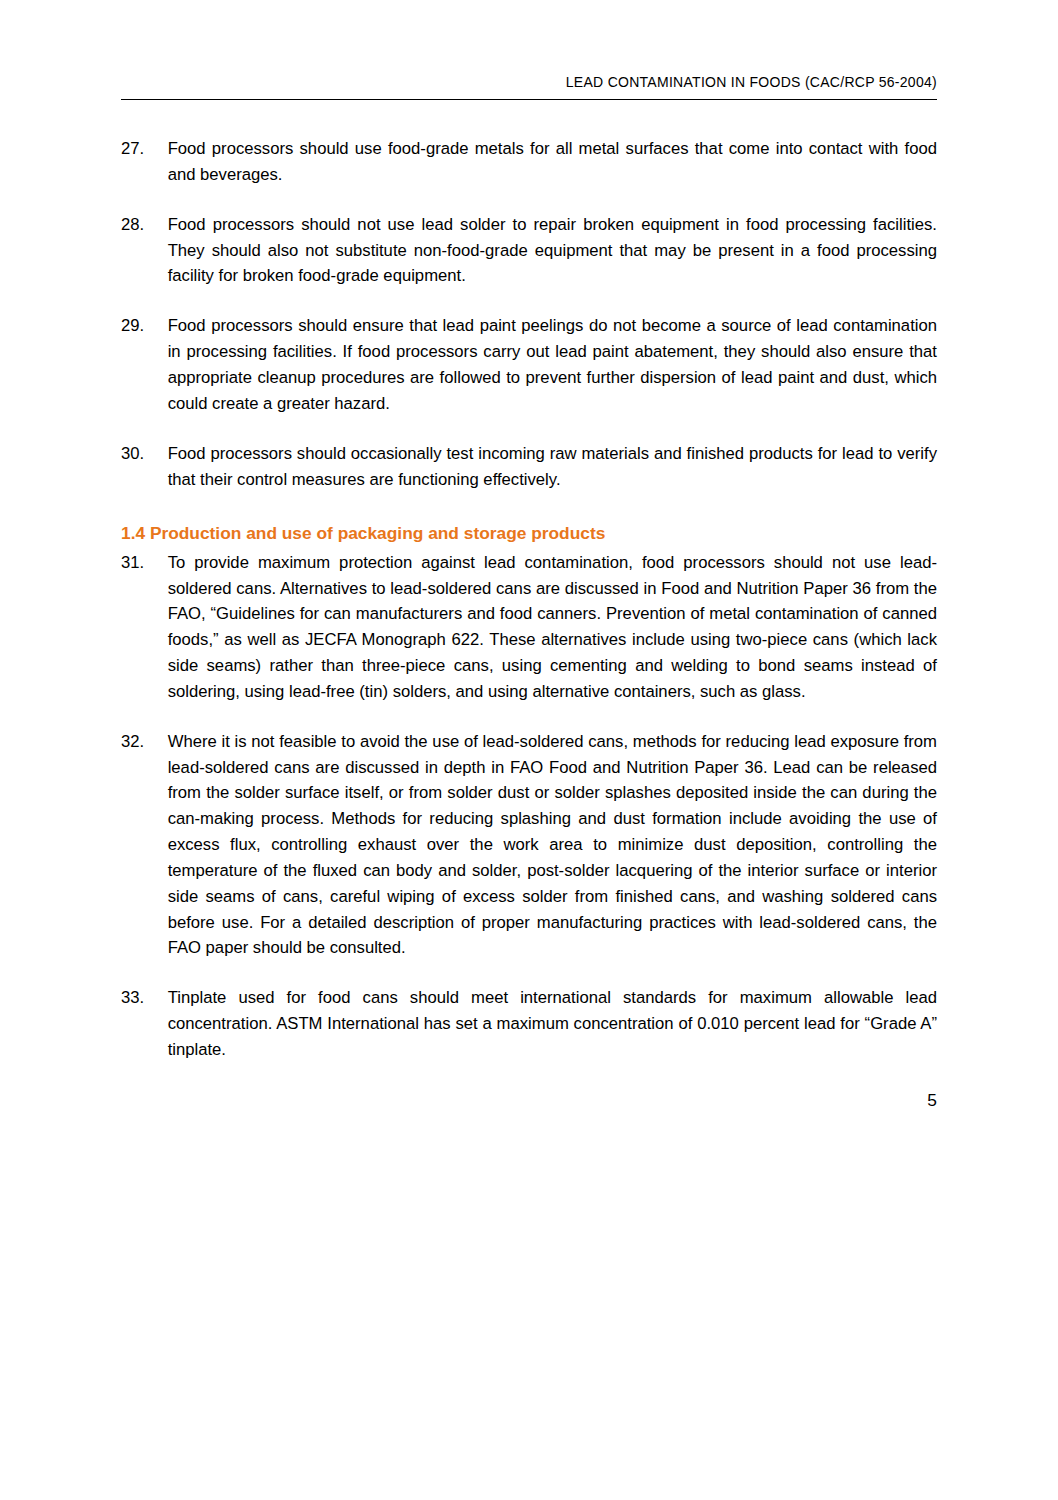LEAD CONTAMINATION IN FOODS (CAC/RCP 56-2004)
27. Food processors should use food-grade metals for all metal surfaces that come into contact with food and beverages.
28. Food processors should not use lead solder to repair broken equipment in food processing facilities. They should also not substitute non-food-grade equipment that may be present in a food processing facility for broken food-grade equipment.
29. Food processors should ensure that lead paint peelings do not become a source of lead contamination in processing facilities. If food processors carry out lead paint abatement, they should also ensure that appropriate cleanup procedures are followed to prevent further dispersion of lead paint and dust, which could create a greater hazard.
30. Food processors should occasionally test incoming raw materials and finished products for lead to verify that their control measures are functioning effectively.
1.4 Production and use of packaging and storage products
31. To provide maximum protection against lead contamination, food processors should not use lead-soldered cans. Alternatives to lead-soldered cans are discussed in Food and Nutrition Paper 36 from the FAO, “Guidelines for can manufacturers and food canners. Prevention of metal contamination of canned foods,” as well as JECFA Monograph 622. These alternatives include using two-piece cans (which lack side seams) rather than three-piece cans, using cementing and welding to bond seams instead of soldering, using lead-free (tin) solders, and using alternative containers, such as glass.
32. Where it is not feasible to avoid the use of lead-soldered cans, methods for reducing lead exposure from lead-soldered cans are discussed in depth in FAO Food and Nutrition Paper 36. Lead can be released from the solder surface itself, or from solder dust or solder splashes deposited inside the can during the can-making process. Methods for reducing splashing and dust formation include avoiding the use of excess flux, controlling exhaust over the work area to minimize dust deposition, controlling the temperature of the fluxed can body and solder, post-solder lacquering of the interior surface or interior side seams of cans, careful wiping of excess solder from finished cans, and washing soldered cans before use. For a detailed description of proper manufacturing practices with lead-soldered cans, the FAO paper should be consulted.
33. Tinplate used for food cans should meet international standards for maximum allowable lead concentration. ASTM International has set a maximum concentration of 0.010 percent lead for “Grade A” tinplate.
5